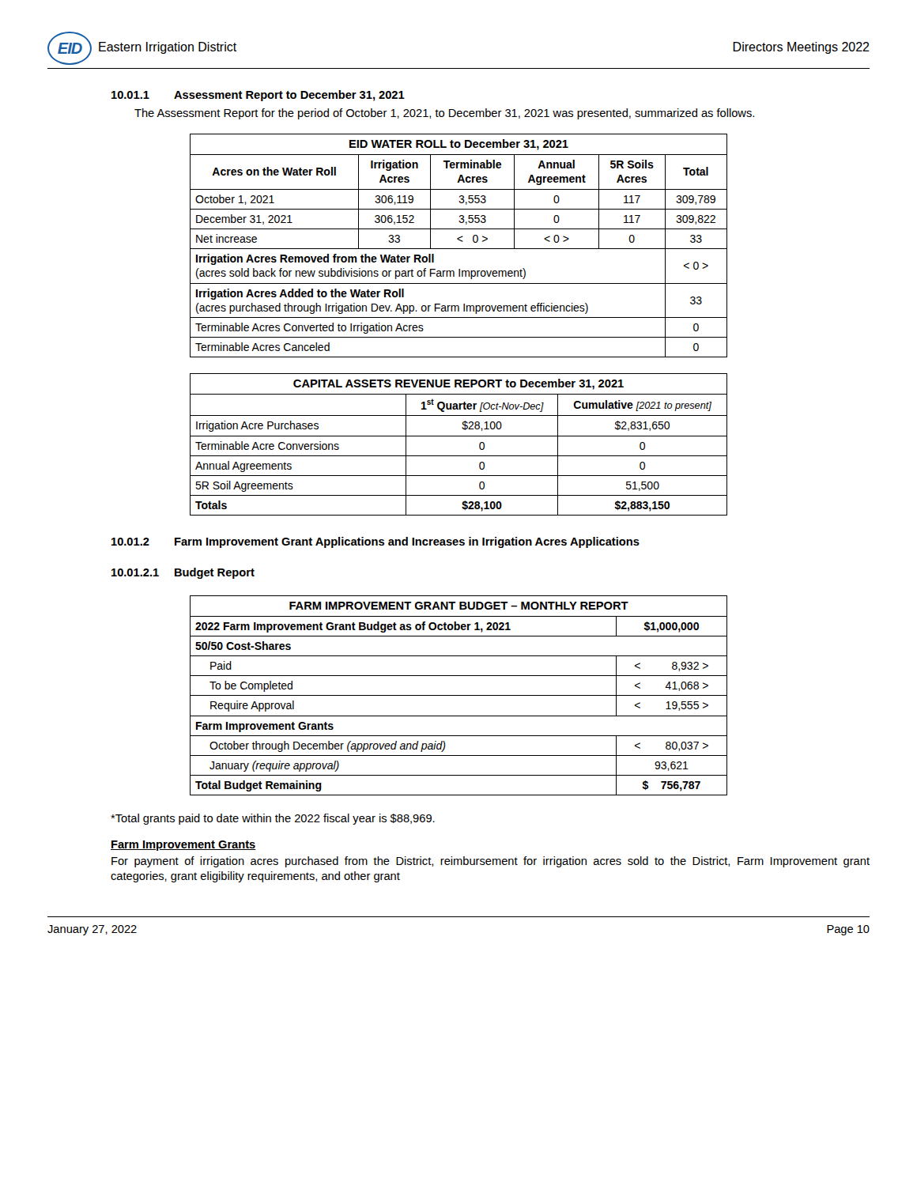EID
Eastern Irrigation District
Directors Meetings 2022
10.01.1
Assessment Report to December 31, 2021
The Assessment Report for the period of October 1, 2021, to December 31, 2021 was presented, summarized as follows.
| EID WATER ROLL to December 31, 2021 |
| Acres on the Water Roll | Irrigation Acres | Terminable Acres | Annual Agreement | 5R Soils Acres | Total |
| October 1, 2021 | 306,119 | 3,553 | 0 | 117 | 309,789 |
| December 31, 2021 | 306,152 | 3,553 | 0 | 117 | 309,822 |
| Net increase | 33 | < 0 > | < 0 > | 0 | 33 |
| Irrigation Acres Removed from the Water Roll (acres sold back for new subdivisions or part of Farm Improvement) | < 0 > |
| Irrigation Acres Added to the Water Roll (acres purchased through Irrigation Dev. App. or Farm Improvement efficiencies) | 33 |
| Terminable Acres Converted to Irrigation Acres | 0 |
| Terminable Acres Canceled | 0 |
| CAPITAL ASSETS REVENUE REPORT to December 31, 2021 |
| | 1 st Quarter [Oct-Nov-Dec] | Cumulative [2021 to present] |
| Irrigation Acre Purchases | $28,100 | $2,831,650 |
| Terminable Acre Conversions | 0 | 0 |
| Annual Agreements | 0 | 0 |
| 5R Soil Agreements | 0 | 51,500 |
| Totals | $28,100 | $2,883,150 |
10.01.2
Farm Improvement Grant Applications and Increases in Irrigation Acres Applications
10.01.2.1
Budget Report
| FARM IMPROVEMENT GRANT BUDGET – MONTHLY REPORT |
| 2022 Farm Improvement Grant Budget as of October 1, 2021 | $1,000,000 |
| 50/50 Cost-Shares |
| Paid | < 8,932 > |
| To be Completed | < 41,068 > |
| Require Approval | < 19,555 > |
| Farm Improvement Grants |
| October through December (approved and paid) | < 80,037 > |
| January (require approval) | 93,621 |
| Total Budget Remaining | $ 756,787 |
*Total grants paid to date within the 2022 fiscal year is $88,969.
Farm Improvement Grants
For payment of irrigation acres purchased from the District, reimbursement for irrigation acres sold to the District, Farm Improvement grant categories, grant eligibility requirements, and other grant
January 27, 2022
Page 10